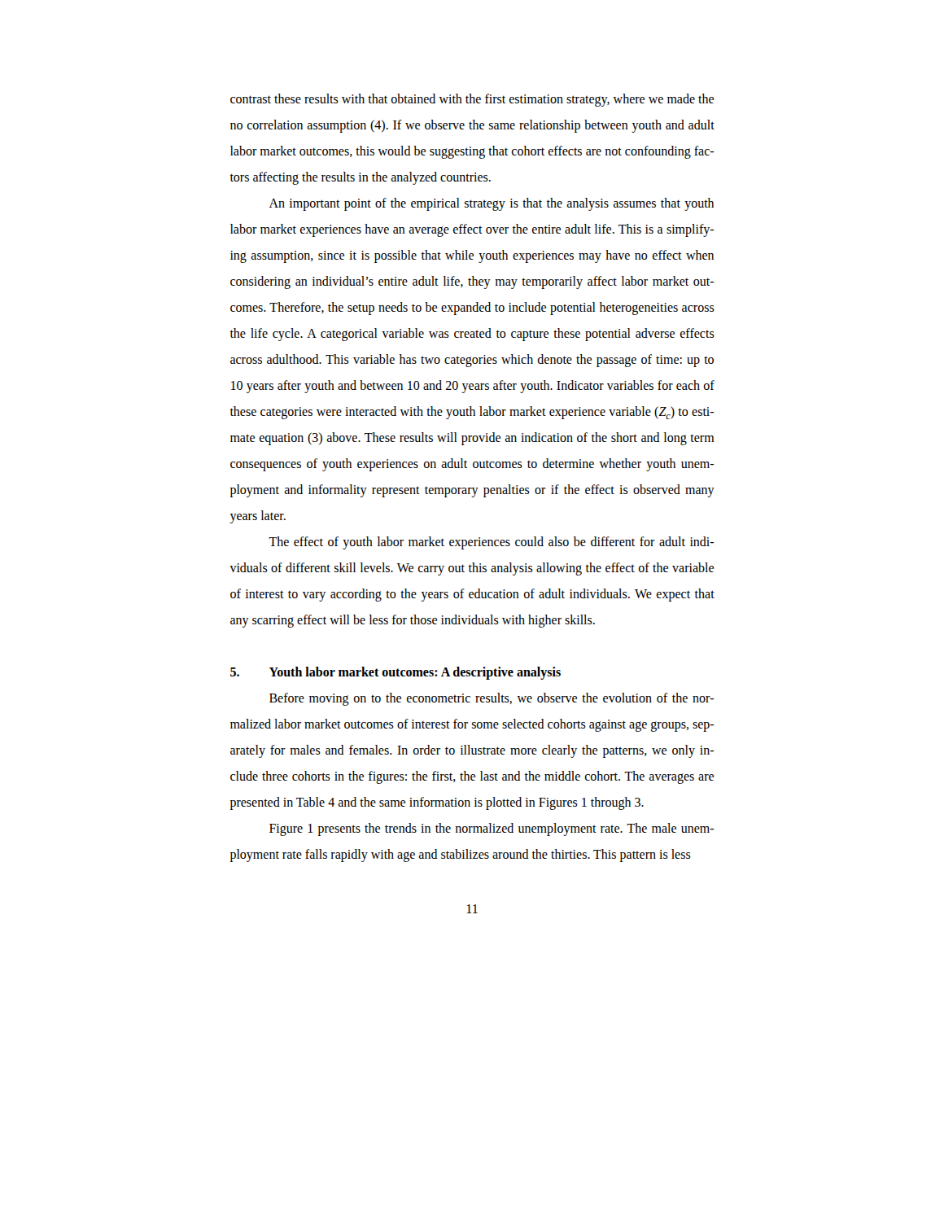contrast these results with that obtained with the first estimation strategy, where we made the no correlation assumption (4). If we observe the same relationship between youth and adult labor market outcomes, this would be suggesting that cohort effects are not confounding factors affecting the results in the analyzed countries.
An important point of the empirical strategy is that the analysis assumes that youth labor market experiences have an average effect over the entire adult life. This is a simplifying assumption, since it is possible that while youth experiences may have no effect when considering an individual’s entire adult life, they may temporarily affect labor market outcomes. Therefore, the setup needs to be expanded to include potential heterogeneities across the life cycle. A categorical variable was created to capture these potential adverse effects across adulthood. This variable has two categories which denote the passage of time: up to 10 years after youth and between 10 and 20 years after youth. Indicator variables for each of these categories were interacted with the youth labor market experience variable (Zc) to estimate equation (3) above. These results will provide an indication of the short and long term consequences of youth experiences on adult outcomes to determine whether youth unemployment and informality represent temporary penalties or if the effect is observed many years later.
The effect of youth labor market experiences could also be different for adult individuals of different skill levels. We carry out this analysis allowing the effect of the variable of interest to vary according to the years of education of adult individuals. We expect that any scarring effect will be less for those individuals with higher skills.
5. Youth labor market outcomes: A descriptive analysis
Before moving on to the econometric results, we observe the evolution of the normalized labor market outcomes of interest for some selected cohorts against age groups, separately for males and females. In order to illustrate more clearly the patterns, we only include three cohorts in the figures: the first, the last and the middle cohort. The averages are presented in Table 4 and the same information is plotted in Figures 1 through 3.
Figure 1 presents the trends in the normalized unemployment rate. The male unemployment rate falls rapidly with age and stabilizes around the thirties. This pattern is less
11